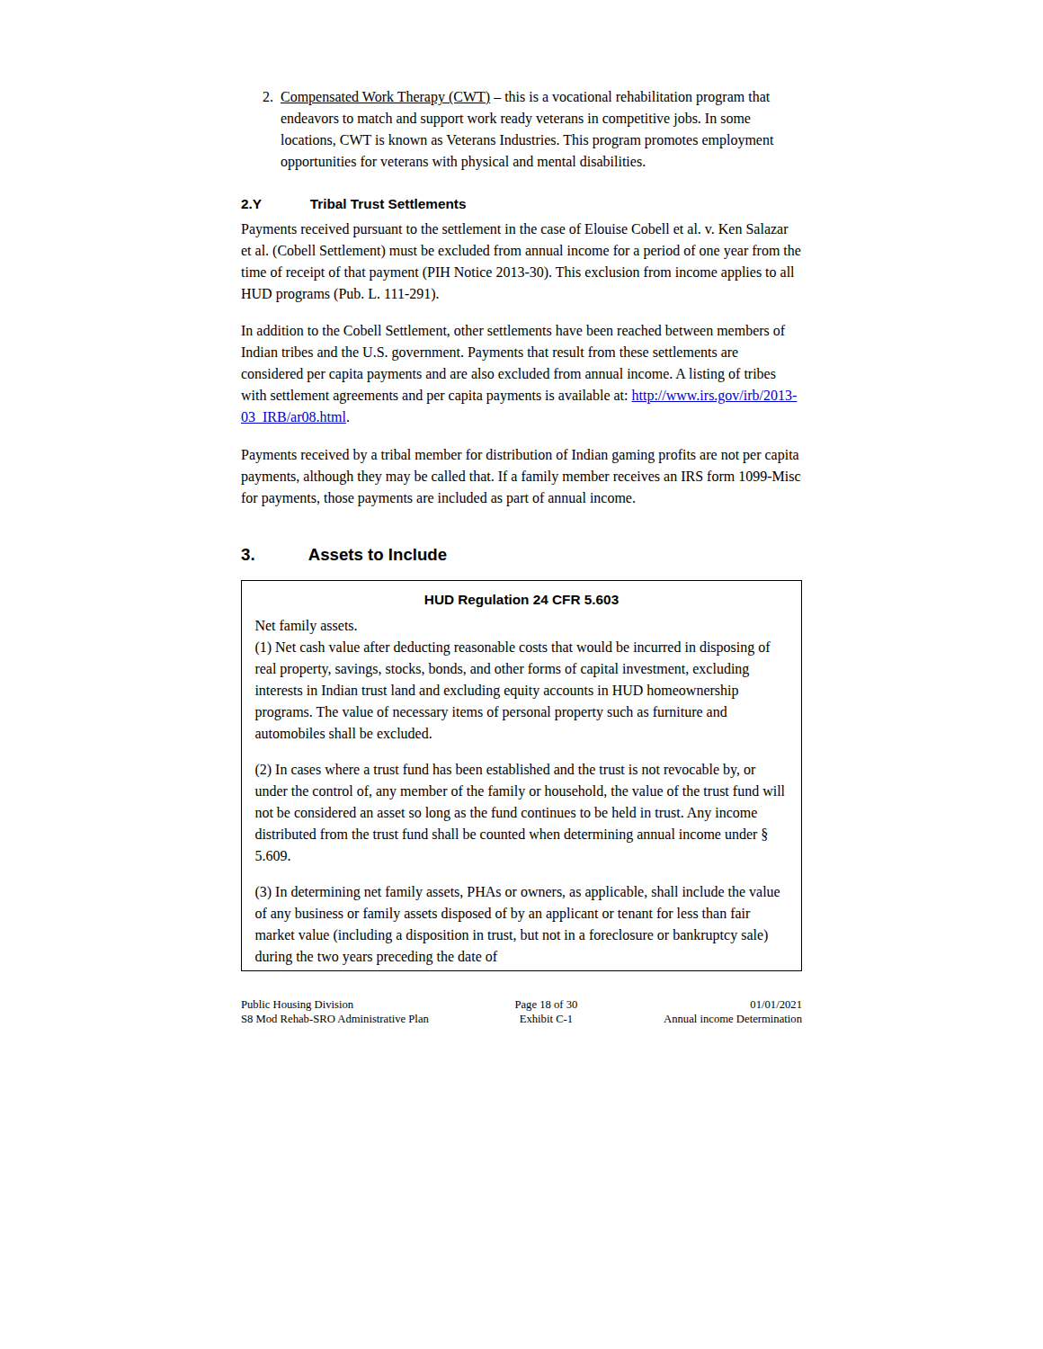Compensated Work Therapy (CWT) – this is a vocational rehabilitation program that endeavors to match and support work ready veterans in competitive jobs. In some locations, CWT is known as Veterans Industries. This program promotes employment opportunities for veterans with physical and mental disabilities.
2.Y Tribal Trust Settlements
Payments received pursuant to the settlement in the case of Elouise Cobell et al. v. Ken Salazar et al. (Cobell Settlement) must be excluded from annual income for a period of one year from the time of receipt of that payment (PIH Notice 2013-30). This exclusion from income applies to all HUD programs (Pub. L. 111-291).
In addition to the Cobell Settlement, other settlements have been reached between members of Indian tribes and the U.S. government. Payments that result from these settlements are considered per capita payments and are also excluded from annual income. A listing of tribes with settlement agreements and per capita payments is available at: http://www.irs.gov/irb/2013-03_IRB/ar08.html.
Payments received by a tribal member for distribution of Indian gaming profits are not per capita payments, although they may be called that. If a family member receives an IRS form 1099-Misc for payments, those payments are included as part of annual income.
3. Assets to Include
HUD Regulation 24 CFR 5.603
Net family assets.
(1) Net cash value after deducting reasonable costs that would be incurred in disposing of real property, savings, stocks, bonds, and other forms of capital investment, excluding interests in Indian trust land and excluding equity accounts in HUD homeownership programs. The value of necessary items of personal property such as furniture and automobiles shall be excluded.
(2) In cases where a trust fund has been established and the trust is not revocable by, or under the control of, any member of the family or household, the value of the trust fund will not be considered an asset so long as the fund continues to be held in trust. Any income distributed from the trust fund shall be counted when determining annual income under § 5.609.
(3) In determining net family assets, PHAs or owners, as applicable, shall include the value of any business or family assets disposed of by an applicant or tenant for less than fair market value (including a disposition in trust, but not in a foreclosure or bankruptcy sale) during the two years preceding the date of
Public Housing Division
S8 Mod Rehab-SRO Administrative Plan
Page 18 of 30
Exhibit C-1
01/01/2021
Annual income Determination